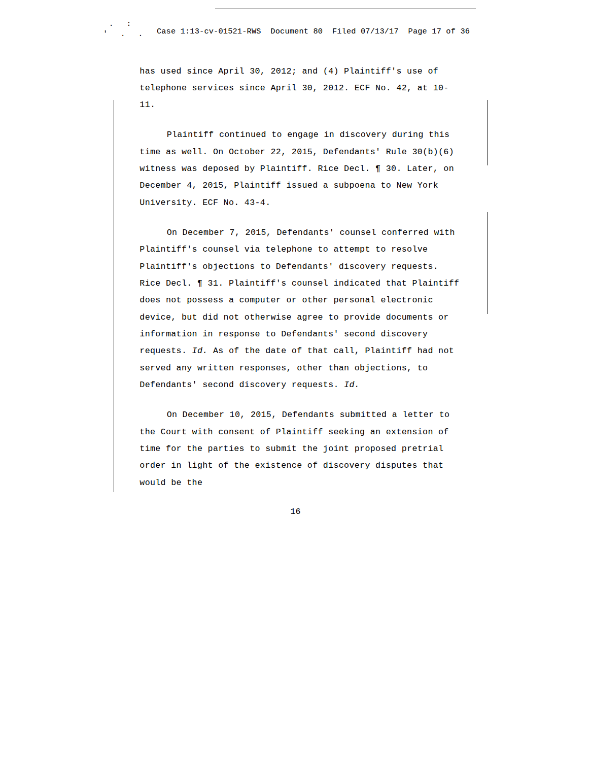. : ' . .
Case 1:13-cv-01521-RWS Document 80 Filed 07/13/17 Page 17 of 36
has used since April 30, 2012; and (4) Plaintiff's use of telephone services since April 30, 2012. ECF No. 42, at 10-11.
Plaintiff continued to engage in discovery during this time as well. On October 22, 2015, Defendants' Rule 30(b)(6) witness was deposed by Plaintiff. Rice Decl. ¶ 30. Later, on December 4, 2015, Plaintiff issued a subpoena to New York University. ECF No. 43-4.
On December 7, 2015, Defendants' counsel conferred with Plaintiff's counsel via telephone to attempt to resolve Plaintiff's objections to Defendants' discovery requests. Rice Decl. ¶ 31. Plaintiff's counsel indicated that Plaintiff does not possess a computer or other personal electronic device, but did not otherwise agree to provide documents or information in response to Defendants' second discovery requests. Id. As of the date of that call, Plaintiff had not served any written responses, other than objections, to Defendants' second discovery requests. Id.
On December 10, 2015, Defendants submitted a letter to the Court with consent of Plaintiff seeking an extension of time for the parties to submit the joint proposed pretrial order in light of the existence of discovery disputes that would be the
16